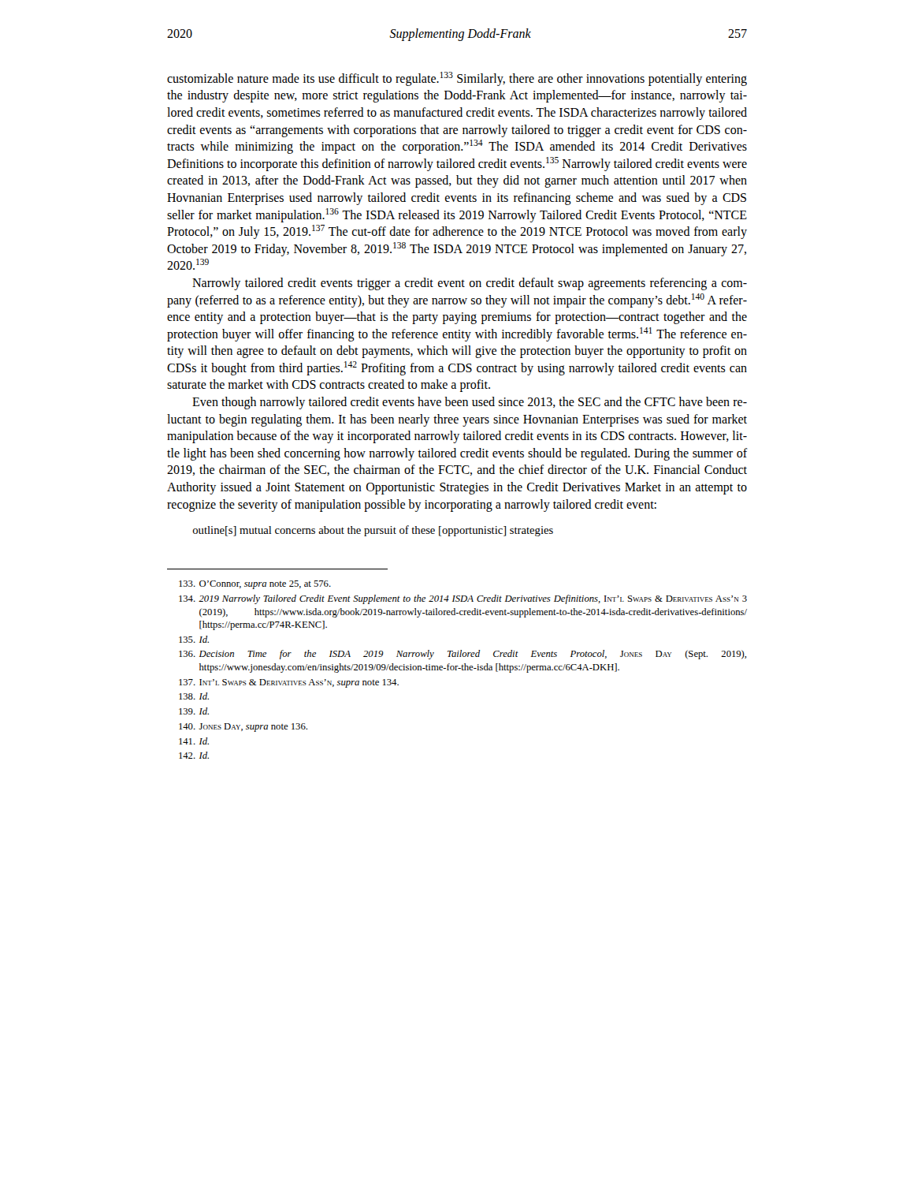2020 Supplementing Dodd-Frank 257
customizable nature made its use difficult to regulate.133 Similarly, there are other innovations potentially entering the industry despite new, more strict regulations the Dodd-Frank Act implemented—for instance, narrowly tailored credit events, sometimes referred to as manufactured credit events. The ISDA characterizes narrowly tailored credit events as “arrangements with corporations that are narrowly tailored to trigger a credit event for CDS contracts while minimizing the impact on the corporation.”134 The ISDA amended its 2014 Credit Derivatives Definitions to incorporate this definition of narrowly tailored credit events.135 Narrowly tailored credit events were created in 2013, after the Dodd-Frank Act was passed, but they did not garner much attention until 2017 when Hovnanian Enterprises used narrowly tailored credit events in its refinancing scheme and was sued by a CDS seller for market manipulation.136 The ISDA released its 2019 Narrowly Tailored Credit Events Protocol, “NTCE Protocol,” on July 15, 2019.137 The cut-off date for adherence to the 2019 NTCE Protocol was moved from early October 2019 to Friday, November 8, 2019.138 The ISDA 2019 NTCE Protocol was implemented on January 27, 2020.139
Narrowly tailored credit events trigger a credit event on credit default swap agreements referencing a company (referred to as a reference entity), but they are narrow so they will not impair the company’s debt.140 A reference entity and a protection buyer—that is the party paying premiums for protection—contract together and the protection buyer will offer financing to the reference entity with incredibly favorable terms.141 The reference entity will then agree to default on debt payments, which will give the protection buyer the opportunity to profit on CDSs it bought from third parties.142 Profiting from a CDS contract by using narrowly tailored credit events can saturate the market with CDS contracts created to make a profit.
Even though narrowly tailored credit events have been used since 2013, the SEC and the CFTC have been reluctant to begin regulating them. It has been nearly three years since Hovnanian Enterprises was sued for market manipulation because of the way it incorporated narrowly tailored credit events in its CDS contracts. However, little light has been shed concerning how narrowly tailored credit events should be regulated. During the summer of 2019, the chairman of the SEC, the chairman of the FCTC, and the chief director of the U.K. Financial Conduct Authority issued a Joint Statement on Opportunistic Strategies in the Credit Derivatives Market in an attempt to recognize the severity of manipulation possible by incorporating a narrowly tailored credit event:
outline[s] mutual concerns about the pursuit of these [opportunistic] strategies
O’Connor, supra note 25, at 576.
2019 Narrowly Tailored Credit Event Supplement to the 2014 ISDA Credit Derivatives Definitions, Int’l Swaps & Derivatives Ass’n 3 (2019), https://www.isda.org/book/2019-narrowly-tailored-credit-event-supplement-to-the-2014-isda-credit-derivatives-definitions/ [https://perma.cc/P74R-KENC].
Id.
Decision Time for the ISDA 2019 Narrowly Tailored Credit Events Protocol, Jones Day (Sept. 2019), https://www.jonesday.com/en/insights/2019/09/decision-time-for-the-isda [https://perma.cc/6C4A-DKH].
Int’l Swaps & Derivatives Ass’n, supra note 134.
Id.
Id.
Jones Day, supra note 136.
Id.
Id.